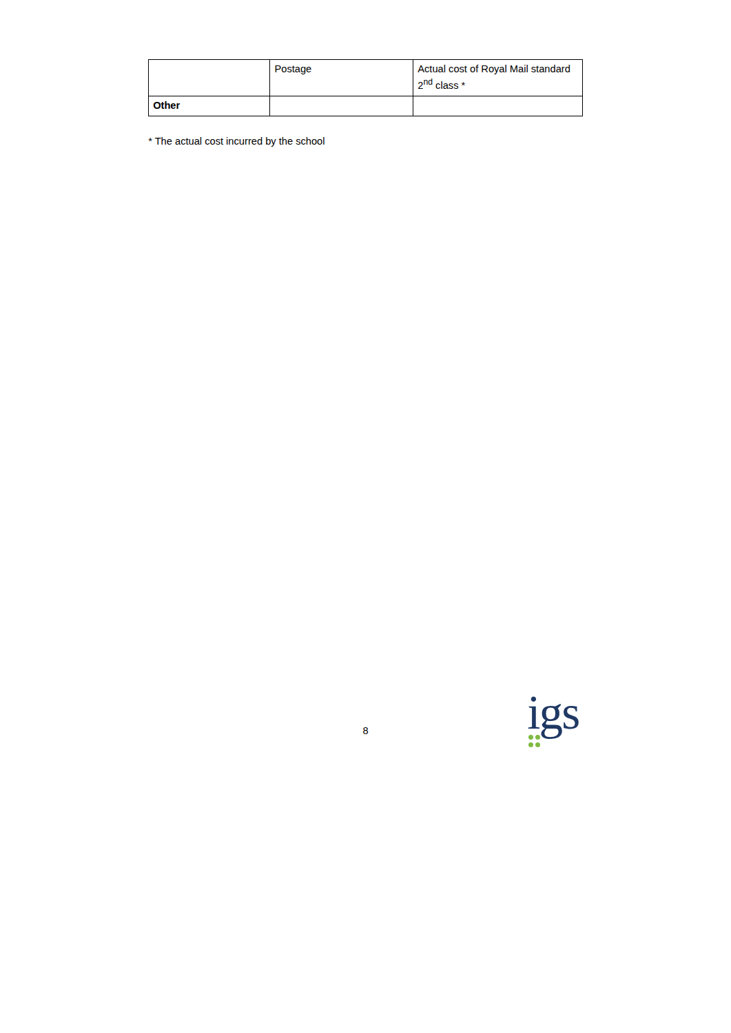| | Postage | Actual cost of Royal Mail standard 2 nd class * |
| Other | | |
* The actual cost incurred by the school
8
igs